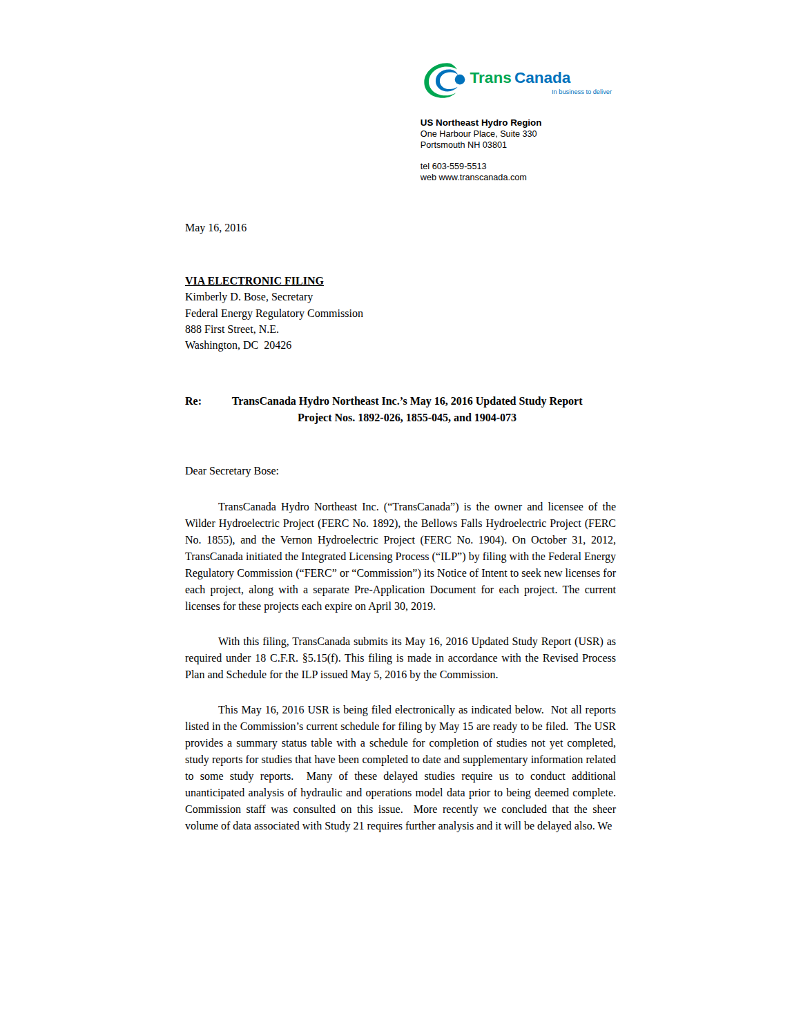Trans Canada In business to deliver
US Northeast Hydro Region
One Harbour Place, Suite 330
Portsmouth NH 03801
tel 603-559-5513
web www.transcanada.com
May 16, 2016
VIA ELECTRONIC FILING
Kimberly D. Bose, Secretary
Federal Energy Regulatory Commission
888 First Street, N.E.
Washington, DC 20426
Re:
TransCanada Hydro Northeast Inc.’s May 16, 2016 Updated Study Report
Project Nos. 1892-026, 1855-045, and 1904-073
Dear Secretary Bose:
TransCanada Hydro Northeast Inc. (“TransCanada”) is the owner and licensee of the Wilder Hydroelectric Project (FERC No. 1892), the Bellows Falls Hydroelectric Project (FERC No. 1855), and the Vernon Hydroelectric Project (FERC No. 1904). On October 31, 2012, TransCanada initiated the Integrated Licensing Process (“ILP”) by filing with the Federal Energy Regulatory Commission (“FERC” or “Commission”) its Notice of Intent to seek new licenses for each project, along with a separate Pre-Application Document for each project. The current licenses for these projects each expire on April 30, 2019.
With this filing, TransCanada submits its May 16, 2016 Updated Study Report (USR) as required under 18 C.F.R. §5.15(f). This filing is made in accordance with the Revised Process Plan and Schedule for the ILP issued May 5, 2016 by the Commission.
This May 16, 2016 USR is being filed electronically as indicated below. Not all reports listed in the Commission’s current schedule for filing by May 15 are ready to be filed. The USR provides a summary status table with a schedule for completion of studies not yet completed, study reports for studies that have been completed to date and supplementary information related to some study reports. Many of these delayed studies require us to conduct additional unanticipated analysis of hydraulic and operations model data prior to being deemed complete. Commission staff was consulted on this issue. More recently we concluded that the sheer volume of data associated with Study 21 requires further analysis and it will be delayed also. We